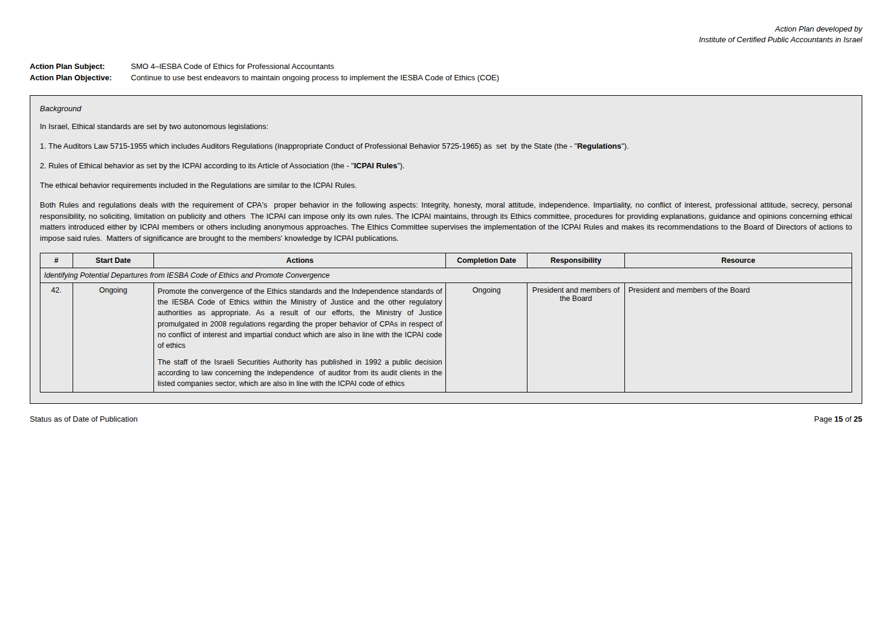Action Plan developed by
Institute of Certified Public Accountants in Israel
Action Plan Subject:
SMO 4–IESBA Code of Ethics for Professional Accountants
Action Plan Objective:
Continue to use best endeavors to maintain ongoing process to implement the IESBA Code of Ethics (COE)
Background
In Israel, Ethical standards are set by two autonomous legislations:
1. The Auditors Law 5715-1955 which includes Auditors Regulations (Inappropriate Conduct of Professional Behavior 5725-1965) as set by the State (the - "Regulations").
2. Rules of Ethical behavior as set by the ICPAI according to its Article of Association (the - "ICPAI Rules").
The ethical behavior requirements included in the Regulations are similar to the ICPAI Rules.
Both Rules and regulations deals with the requirement of CPA's proper behavior in the following aspects: Integrity, honesty, moral attitude, independence. Impartiality, no conflict of interest, professional attitude, secrecy, personal responsibility, no soliciting, limitation on publicity and others The ICPAI can impose only its own rules. The ICPAI maintains, through its Ethics committee, procedures for providing explanations, guidance and opinions concerning ethical matters introduced either by ICPAI members or others including anonymous approaches. The Ethics Committee supervises the implementation of the ICPAI Rules and makes its recommendations to the Board of Directors of actions to impose said rules. Matters of significance are brought to the members' knowledge by ICPAI publications.
| # | Start Date | Actions | Completion Date | Responsibility | Resource |
| --- | --- | --- | --- | --- | --- |
| Identifying Potential Departures from IESBA Code of Ethics and Promote Convergence |
| 42. | Ongoing | Promote the convergence of the Ethics standards and the Independence standards of the IESBA Code of Ethics within the Ministry of Justice and the other regulatory authorities as appropriate. As a result of our efforts, the Ministry of Justice promulgated in 2008 regulations regarding the proper behavior of CPAs in respect of no conflict of interest and impartial conduct which are also in line with the ICPAI code of ethics The staff of the Israeli Securities Authority has published in 1992 a public decision according to law concerning the independence of auditor from its audit clients in the listed companies sector, which are also in line with the ICPAI code of ethics | Ongoing | President and members of the Board | President and members of the Board |
Status as of Date of Publication
Page 15 of 25